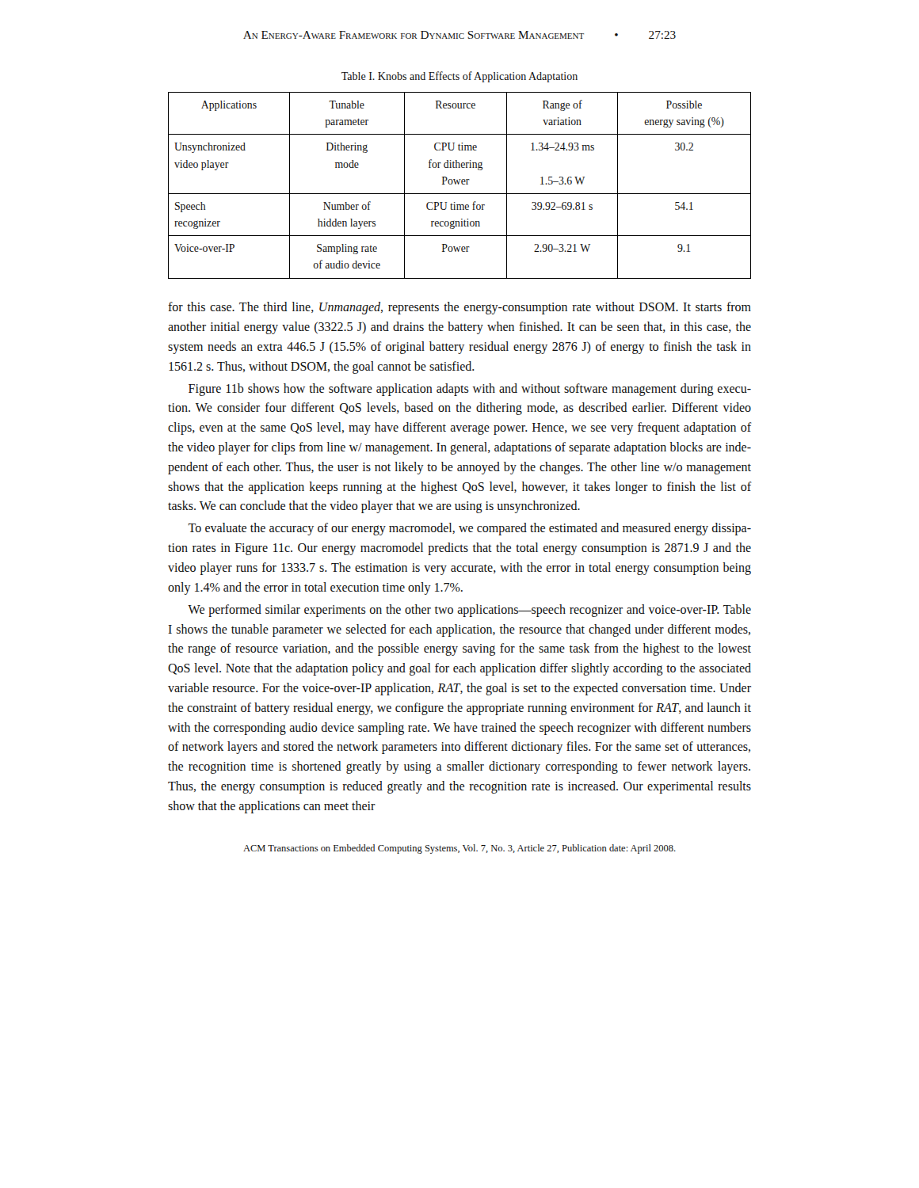An Energy-Aware Framework for Dynamic Software Management • 27:23
Table I. Knobs and Effects of Application Adaptation
| Applications | Tunable parameter | Resource | Range of variation | Possible energy saving (%) |
| --- | --- | --- | --- | --- |
| Unsynchronized video player | Dithering mode | CPU time for dithering Power | 1.34–24.93 ms 1.5–3.6 W | 30.2 |
| Speech recognizer | Number of hidden layers | CPU time for recognition | 39.92–69.81 s | 54.1 |
| Voice-over-IP | Sampling rate of audio device | Power | 2.90–3.21 W | 9.1 |
for this case. The third line, Unmanaged, represents the energy-consumption rate without DSOM. It starts from another initial energy value (3322.5 J) and drains the battery when finished. It can be seen that, in this case, the system needs an extra 446.5 J (15.5% of original battery residual energy 2876 J) of energy to finish the task in 1561.2 s. Thus, without DSOM, the goal cannot be satisfied.
Figure 11b shows how the software application adapts with and without software management during execution. We consider four different QoS levels, based on the dithering mode, as described earlier. Different video clips, even at the same QoS level, may have different average power. Hence, we see very frequent adaptation of the video player for clips from line w/ management. In general, adaptations of separate adaptation blocks are independent of each other. Thus, the user is not likely to be annoyed by the changes. The other line w/o management shows that the application keeps running at the highest QoS level, however, it takes longer to finish the list of tasks. We can conclude that the video player that we are using is unsynchronized.
To evaluate the accuracy of our energy macromodel, we compared the estimated and measured energy dissipation rates in Figure 11c. Our energy macromodel predicts that the total energy consumption is 2871.9 J and the video player runs for 1333.7 s. The estimation is very accurate, with the error in total energy consumption being only 1.4% and the error in total execution time only 1.7%.
We performed similar experiments on the other two applications—speech recognizer and voice-over-IP. Table I shows the tunable parameter we selected for each application, the resource that changed under different modes, the range of resource variation, and the possible energy saving for the same task from the highest to the lowest QoS level. Note that the adaptation policy and goal for each application differ slightly according to the associated variable resource. For the voice-over-IP application, RAT, the goal is set to the expected conversation time. Under the constraint of battery residual energy, we configure the appropriate running environment for RAT, and launch it with the corresponding audio device sampling rate. We have trained the speech recognizer with different numbers of network layers and stored the network parameters into different dictionary files. For the same set of utterances, the recognition time is shortened greatly by using a smaller dictionary corresponding to fewer network layers. Thus, the energy consumption is reduced greatly and the recognition rate is increased. Our experimental results show that the applications can meet their
ACM Transactions on Embedded Computing Systems, Vol. 7, No. 3, Article 27, Publication date: April 2008.